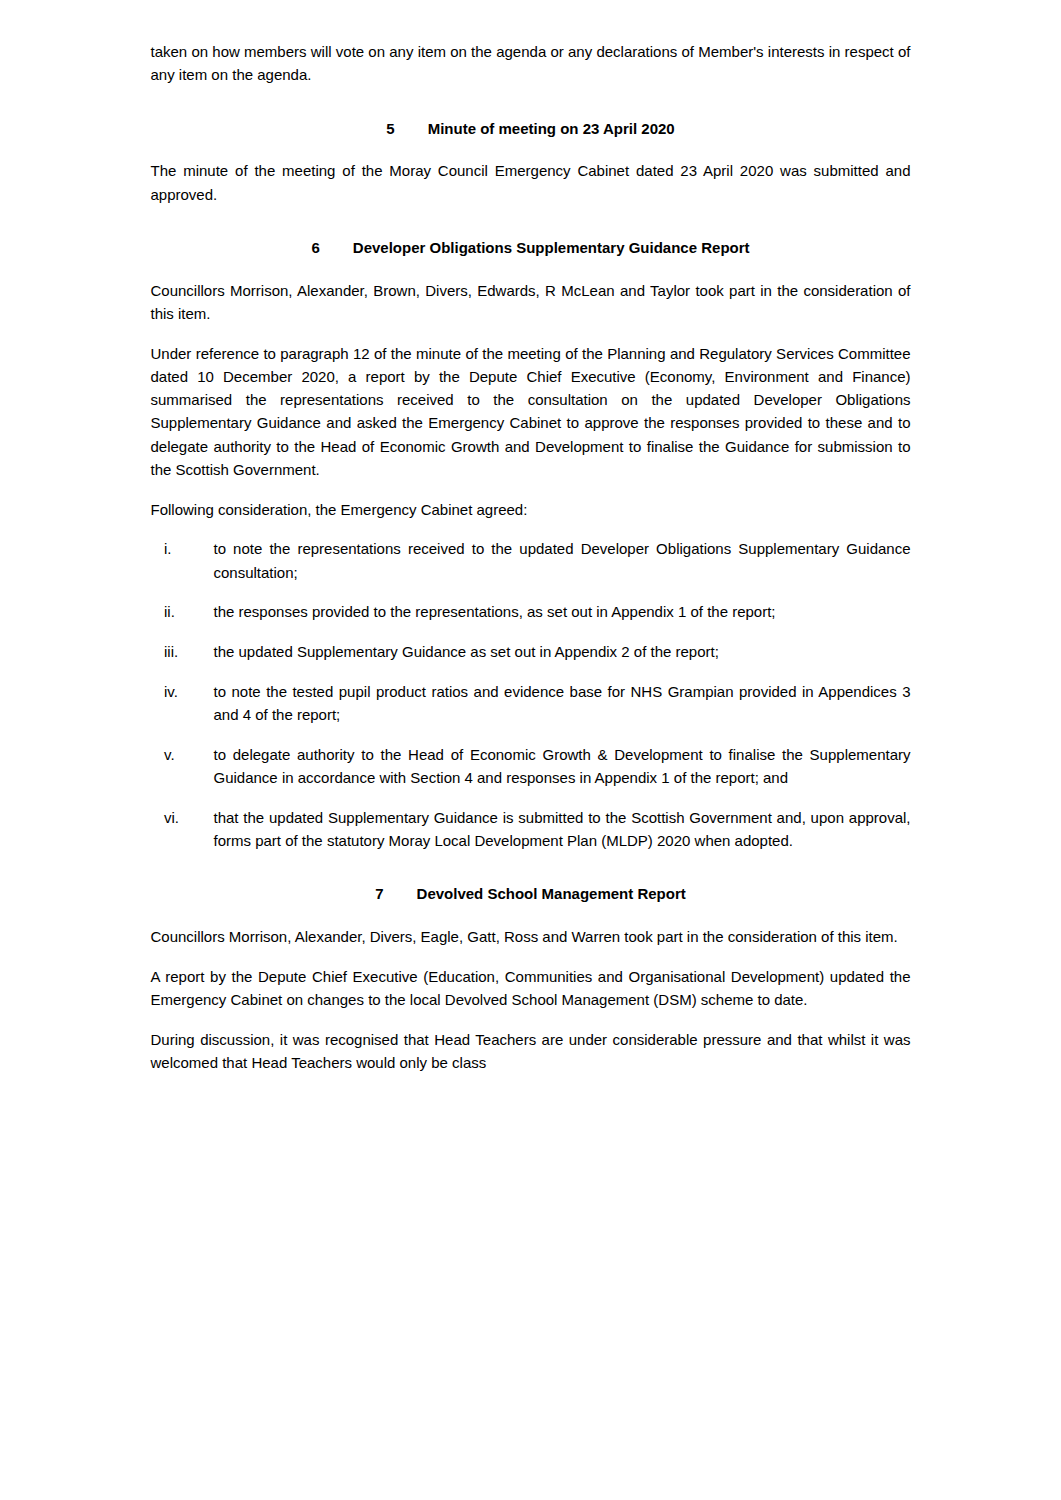taken on how members will vote on any item on the agenda or any declarations of Member's interests in respect of any item on the agenda.
5 Minute of meeting on 23 April 2020
The minute of the meeting of the Moray Council Emergency Cabinet dated 23 April 2020 was submitted and approved.
6 Developer Obligations Supplementary Guidance Report
Councillors Morrison, Alexander, Brown, Divers, Edwards, R McLean and Taylor took part in the consideration of this item.
Under reference to paragraph 12 of the minute of the meeting of the Planning and Regulatory Services Committee dated 10 December 2020, a report by the Depute Chief Executive (Economy, Environment and Finance) summarised the representations received to the consultation on the updated Developer Obligations Supplementary Guidance and asked the Emergency Cabinet to approve the responses provided to these and to delegate authority to the Head of Economic Growth and Development to finalise the Guidance for submission to the Scottish Government.
Following consideration, the Emergency Cabinet agreed:
i. to note the representations received to the updated Developer Obligations Supplementary Guidance consultation;
ii. the responses provided to the representations, as set out in Appendix 1 of the report;
iii. the updated Supplementary Guidance as set out in Appendix 2 of the report;
iv. to note the tested pupil product ratios and evidence base for NHS Grampian provided in Appendices 3 and 4 of the report;
v. to delegate authority to the Head of Economic Growth & Development to finalise the Supplementary Guidance in accordance with Section 4 and responses in Appendix 1 of the report; and
vi. that the updated Supplementary Guidance is submitted to the Scottish Government and, upon approval, forms part of the statutory Moray Local Development Plan (MLDP) 2020 when adopted.
7 Devolved School Management Report
Councillors Morrison, Alexander, Divers, Eagle, Gatt, Ross and Warren took part in the consideration of this item.
A report by the Depute Chief Executive (Education, Communities and Organisational Development) updated the Emergency Cabinet on changes to the local Devolved School Management (DSM) scheme to date.
During discussion, it was recognised that Head Teachers are under considerable pressure and that whilst it was welcomed that Head Teachers would only be class